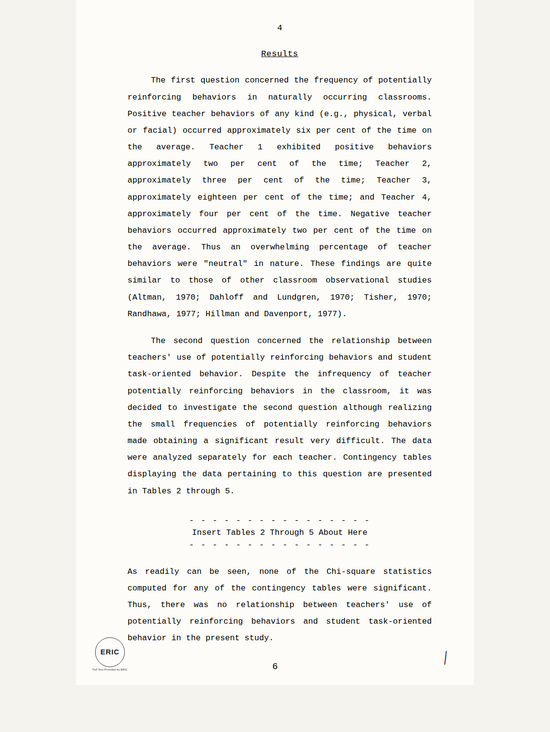4
Results
The first question concerned the frequency of potentially reinforcing behaviors in naturally occurring classrooms. Positive teacher behaviors of any kind (e.g., physical, verbal or facial) occurred approximately six per cent of the time on the average. Teacher 1 exhibited positive behaviors approximately two per cent of the time; Teacher 2, approximately three per cent of the time; Teacher 3, approximately eighteen per cent of the time; and Teacher 4, approximately four per cent of the time. Negative teacher behaviors occurred approximately two per cent of the time on the average. Thus an overwhelming percentage of teacher behaviors were "neutral" in nature. These findings are quite similar to those of other classroom observational studies (Altman, 1970; Dahloff and Lundgren, 1970; Tisher, 1970; Randhawa, 1977; Hillman and Davenport, 1977).
The second question concerned the relationship between teachers' use of potentially reinforcing behaviors and student task-oriented behavior. Despite the infrequency of teacher potentially reinforcing behaviors in the classroom, it was decided to investigate the second question although realizing the small frequencies of potentially reinforcing behaviors made obtaining a significant result very difficult. The data were analyzed separately for each teacher. Contingency tables displaying the data pertaining to this question are presented in Tables 2 through 5.
- - - - - - - - - - - - - - - -
Insert Tables 2 Through 5 About Here
- - - - - - - - - - - - - - - -
As readily can be seen, none of the Chi-square statistics computed for any of the contingency tables were significant. Thus, there was no relationship between teachers' use of potentially reinforcing behaviors and student task-oriented behavior in the present study.
6
ERIC
Full Text Provided by ERIC
/